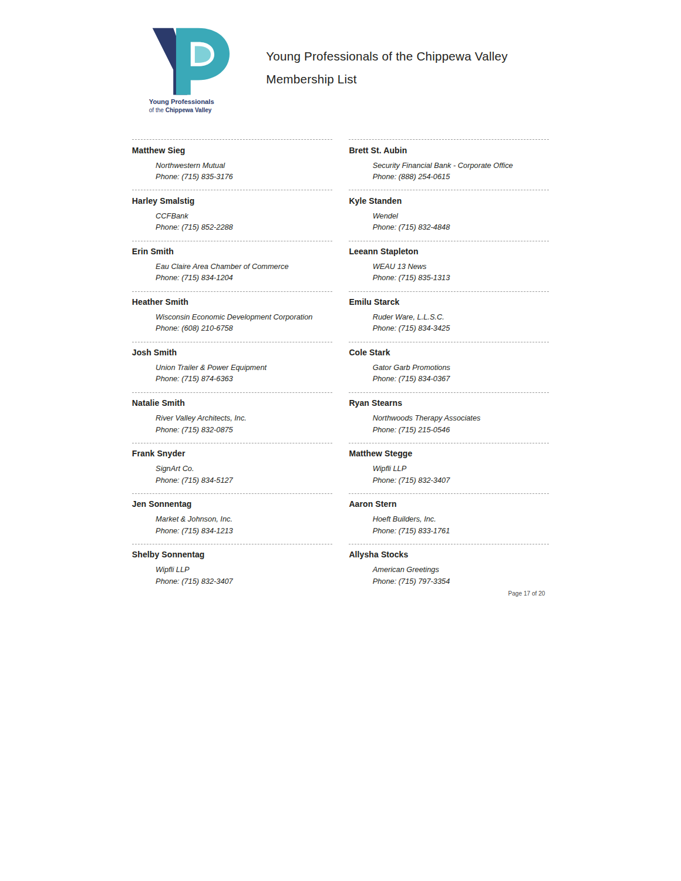Young Professionals of the Chippewa Valley
Young Professionals of the Chippewa Valley
Membership List
Matthew Sieg
Northwestern Mutual
Phone: (715) 835-3176
Brett St. Aubin
Security Financial Bank - Corporate Office
Phone: (888) 254-0615
Harley Smalstig
CCFBank
Phone: (715) 852-2288
Kyle Standen
Wendel
Phone: (715) 832-4848
Erin Smith
Eau Claire Area Chamber of Commerce
Phone: (715) 834-1204
Leeann Stapleton
WEAU 13 News
Phone: (715) 835-1313
Heather Smith
Wisconsin Economic Development Corporation
Phone: (608) 210-6758
Emilu Starck
Ruder Ware, L.L.S.C.
Phone: (715) 834-3425
Josh Smith
Union Trailer & Power Equipment
Phone: (715) 874-6363
Cole Stark
Gator Garb Promotions
Phone: (715) 834-0367
Natalie Smith
River Valley Architects, Inc.
Phone: (715) 832-0875
Ryan Stearns
Northwoods Therapy Associates
Phone: (715) 215-0546
Frank Snyder
SignArt Co.
Phone: (715) 834-5127
Matthew Stegge
Wipfli LLP
Phone: (715) 832-3407
Jen Sonnentag
Market & Johnson, Inc.
Phone: (715) 834-1213
Aaron Stern
Hoeft Builders, Inc.
Phone: (715) 833-1761
Shelby Sonnentag
Wipfli LLP
Phone: (715) 832-3407
Allysha Stocks
American Greetings
Phone: (715) 797-3354
Page 17 of 20